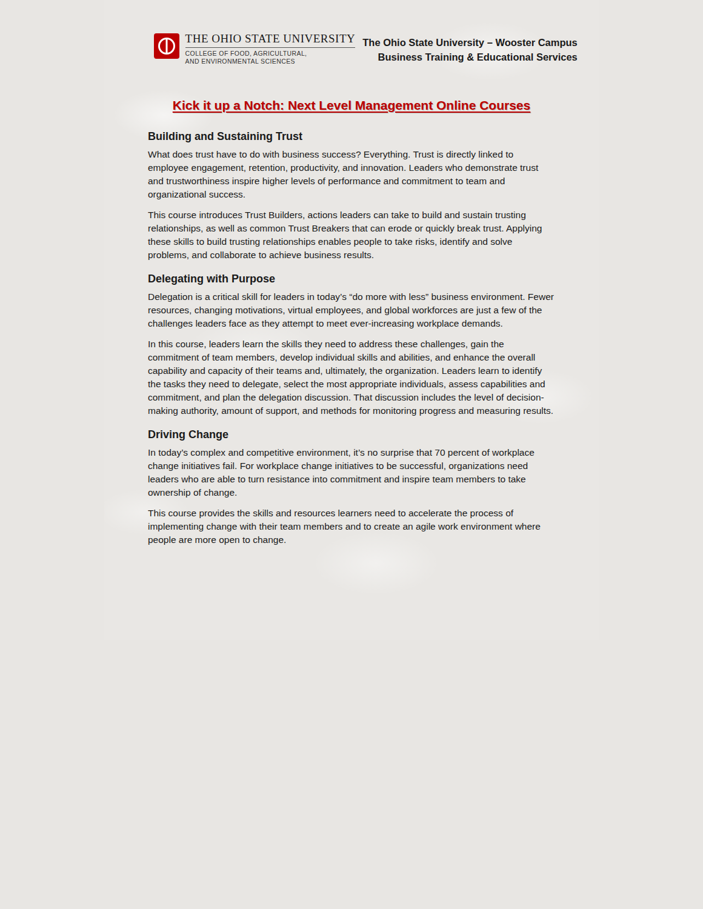THE OHIO STATE UNIVERSITY
COLLEGE OF FOOD, AGRICULTURAL,
AND ENVIRONMENTAL SCIENCES
The Ohio State University – Wooster Campus
Business Training & Educational Services
Kick it up a Notch: Next Level Management Online Courses
Building and Sustaining Trust
What does trust have to do with business success? Everything. Trust is directly linked to employee engagement, retention, productivity, and innovation. Leaders who demonstrate trust and trustworthiness inspire higher levels of performance and commitment to team and organizational success.
This course introduces Trust Builders, actions leaders can take to build and sustain trusting relationships, as well as common Trust Breakers that can erode or quickly break trust. Applying these skills to build trusting relationships enables people to take risks, identify and solve problems, and collaborate to achieve business results.
Delegating with Purpose
Delegation is a critical skill for leaders in today’s “do more with less” business environment. Fewer resources, changing motivations, virtual employees, and global workforces are just a few of the challenges leaders face as they attempt to meet ever-increasing workplace demands.
In this course, leaders learn the skills they need to address these challenges, gain the commitment of team members, develop individual skills and abilities, and enhance the overall capability and capacity of their teams and, ultimately, the organization. Leaders learn to identify the tasks they need to delegate, select the most appropriate individuals, assess capabilities and commitment, and plan the delegation discussion. That discussion includes the level of decision-making authority, amount of support, and methods for monitoring progress and measuring results.
Driving Change
In today’s complex and competitive environment, it’s no surprise that 70 percent of workplace change initiatives fail. For workplace change initiatives to be successful, organizations need leaders who are able to turn resistance into commitment and inspire team members to take ownership of change.
This course provides the skills and resources learners need to accelerate the process of implementing change with their team members and to create an agile work environment where people are more open to change.